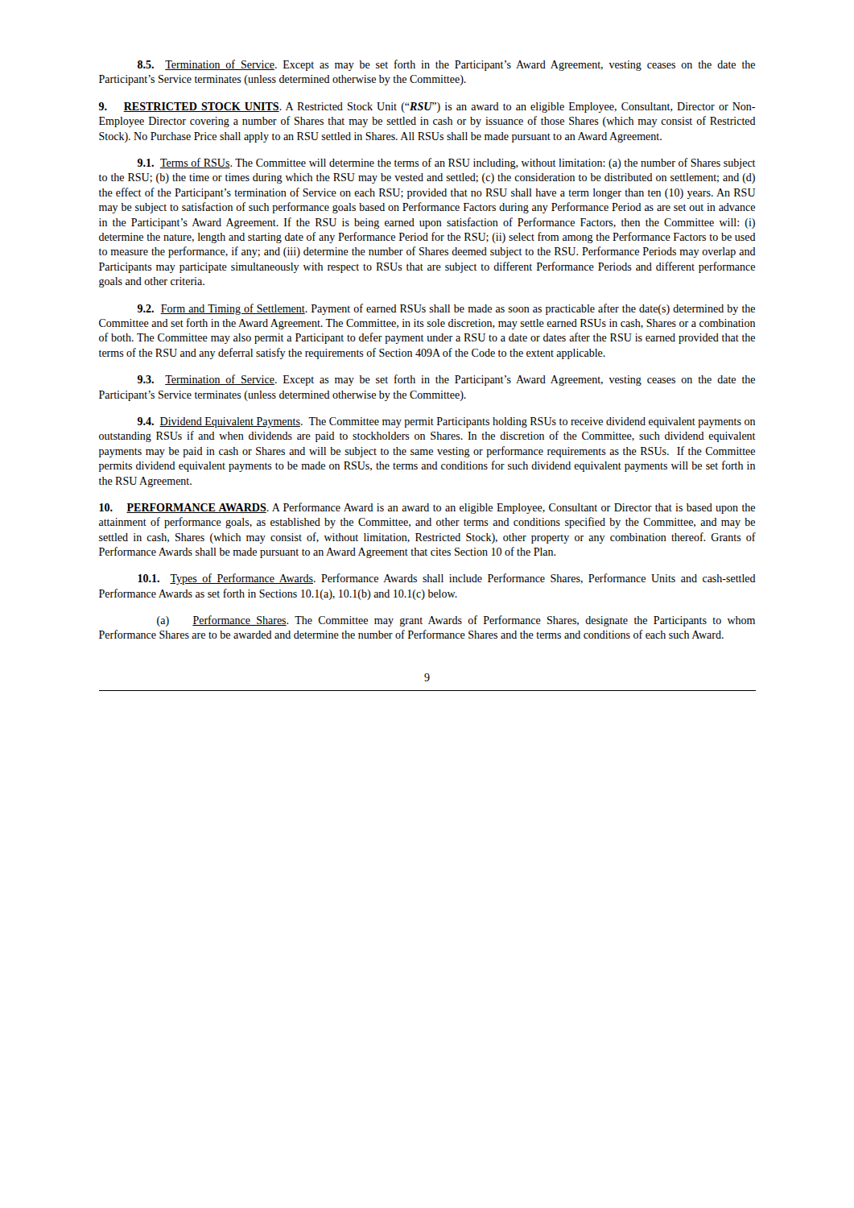8.5. Termination of Service. Except as may be set forth in the Participant’s Award Agreement, vesting ceases on the date the Participant’s Service terminates (unless determined otherwise by the Committee).
9. RESTRICTED STOCK UNITS. A Restricted Stock Unit (“RSU”) is an award to an eligible Employee, Consultant, Director or Non-Employee Director covering a number of Shares that may be settled in cash or by issuance of those Shares (which may consist of Restricted Stock). No Purchase Price shall apply to an RSU settled in Shares. All RSUs shall be made pursuant to an Award Agreement.
9.1. Terms of RSUs. The Committee will determine the terms of an RSU including, without limitation: (a) the number of Shares subject to the RSU; (b) the time or times during which the RSU may be vested and settled; (c) the consideration to be distributed on settlement; and (d) the effect of the Participant’s termination of Service on each RSU; provided that no RSU shall have a term longer than ten (10) years. An RSU may be subject to satisfaction of such performance goals based on Performance Factors during any Performance Period as are set out in advance in the Participant’s Award Agreement. If the RSU is being earned upon satisfaction of Performance Factors, then the Committee will: (i) determine the nature, length and starting date of any Performance Period for the RSU; (ii) select from among the Performance Factors to be used to measure the performance, if any; and (iii) determine the number of Shares deemed subject to the RSU. Performance Periods may overlap and Participants may participate simultaneously with respect to RSUs that are subject to different Performance Periods and different performance goals and other criteria.
9.2. Form and Timing of Settlement. Payment of earned RSUs shall be made as soon as practicable after the date(s) determined by the Committee and set forth in the Award Agreement. The Committee, in its sole discretion, may settle earned RSUs in cash, Shares or a combination of both. The Committee may also permit a Participant to defer payment under a RSU to a date or dates after the RSU is earned provided that the terms of the RSU and any deferral satisfy the requirements of Section 409A of the Code to the extent applicable.
9.3. Termination of Service. Except as may be set forth in the Participant’s Award Agreement, vesting ceases on the date the Participant’s Service terminates (unless determined otherwise by the Committee).
9.4. Dividend Equivalent Payments. The Committee may permit Participants holding RSUs to receive dividend equivalent payments on outstanding RSUs if and when dividends are paid to stockholders on Shares. In the discretion of the Committee, such dividend equivalent payments may be paid in cash or Shares and will be subject to the same vesting or performance requirements as the RSUs. If the Committee permits dividend equivalent payments to be made on RSUs, the terms and conditions for such dividend equivalent payments will be set forth in the RSU Agreement.
10. PERFORMANCE AWARDS. A Performance Award is an award to an eligible Employee, Consultant or Director that is based upon the attainment of performance goals, as established by the Committee, and other terms and conditions specified by the Committee, and may be settled in cash, Shares (which may consist of, without limitation, Restricted Stock), other property or any combination thereof. Grants of Performance Awards shall be made pursuant to an Award Agreement that cites Section 10 of the Plan.
10.1. Types of Performance Awards. Performance Awards shall include Performance Shares, Performance Units and cash-settled Performance Awards as set forth in Sections 10.1(a), 10.1(b) and 10.1(c) below.
(a) Performance Shares. The Committee may grant Awards of Performance Shares, designate the Participants to whom Performance Shares are to be awarded and determine the number of Performance Shares and the terms and conditions of each such Award.
9